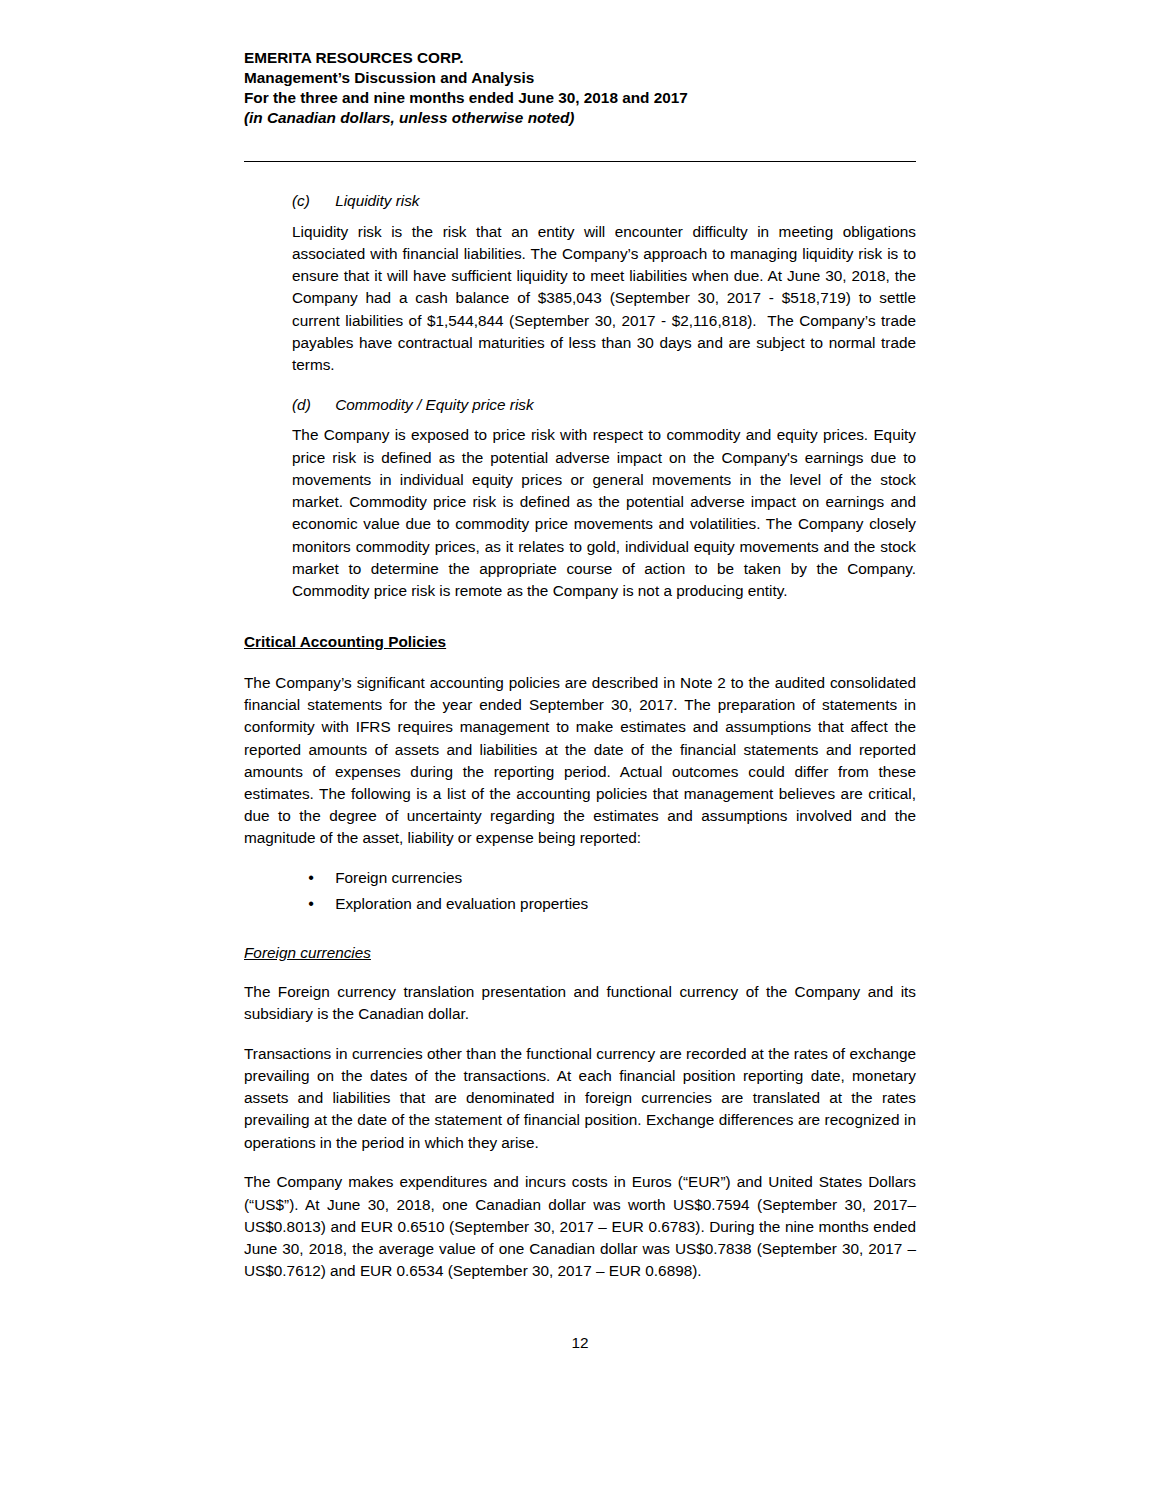EMERITA RESOURCES CORP.
Management’s Discussion and Analysis
For the three and nine months ended June 30, 2018 and 2017
(in Canadian dollars, unless otherwise noted)
(c) Liquidity risk
Liquidity risk is the risk that an entity will encounter difficulty in meeting obligations associated with financial liabilities. The Company’s approach to managing liquidity risk is to ensure that it will have sufficient liquidity to meet liabilities when due. At June 30, 2018, the Company had a cash balance of $385,043 (September 30, 2017 - $518,719) to settle current liabilities of $1,544,844 (September 30, 2017 - $2,116,818). The Company’s trade payables have contractual maturities of less than 30 days and are subject to normal trade terms.
(d) Commodity / Equity price risk
The Company is exposed to price risk with respect to commodity and equity prices. Equity price risk is defined as the potential adverse impact on the Company's earnings due to movements in individual equity prices or general movements in the level of the stock market. Commodity price risk is defined as the potential adverse impact on earnings and economic value due to commodity price movements and volatilities. The Company closely monitors commodity prices, as it relates to gold, individual equity movements and the stock market to determine the appropriate course of action to be taken by the Company. Commodity price risk is remote as the Company is not a producing entity.
Critical Accounting Policies
The Company’s significant accounting policies are described in Note 2 to the audited consolidated financial statements for the year ended September 30, 2017. The preparation of statements in conformity with IFRS requires management to make estimates and assumptions that affect the reported amounts of assets and liabilities at the date of the financial statements and reported amounts of expenses during the reporting period. Actual outcomes could differ from these estimates. The following is a list of the accounting policies that management believes are critical, due to the degree of uncertainty regarding the estimates and assumptions involved and the magnitude of the asset, liability or expense being reported:
Foreign currencies
Exploration and evaluation properties
Foreign currencies
The Foreign currency translation presentation and functional currency of the Company and its subsidiary is the Canadian dollar.
Transactions in currencies other than the functional currency are recorded at the rates of exchange prevailing on the dates of the transactions. At each financial position reporting date, monetary assets and liabilities that are denominated in foreign currencies are translated at the rates prevailing at the date of the statement of financial position. Exchange differences are recognized in operations in the period in which they arise.
The Company makes expenditures and incurs costs in Euros (“EUR”) and United States Dollars (“US$”). At June 30, 2018, one Canadian dollar was worth US$0.7594 (September 30, 2017– US$0.8013) and EUR 0.6510 (September 30, 2017 – EUR 0.6783). During the nine months ended June 30, 2018, the average value of one Canadian dollar was US$0.7838 (September 30, 2017 – US$0.7612) and EUR 0.6534 (September 30, 2017 – EUR 0.6898).
12